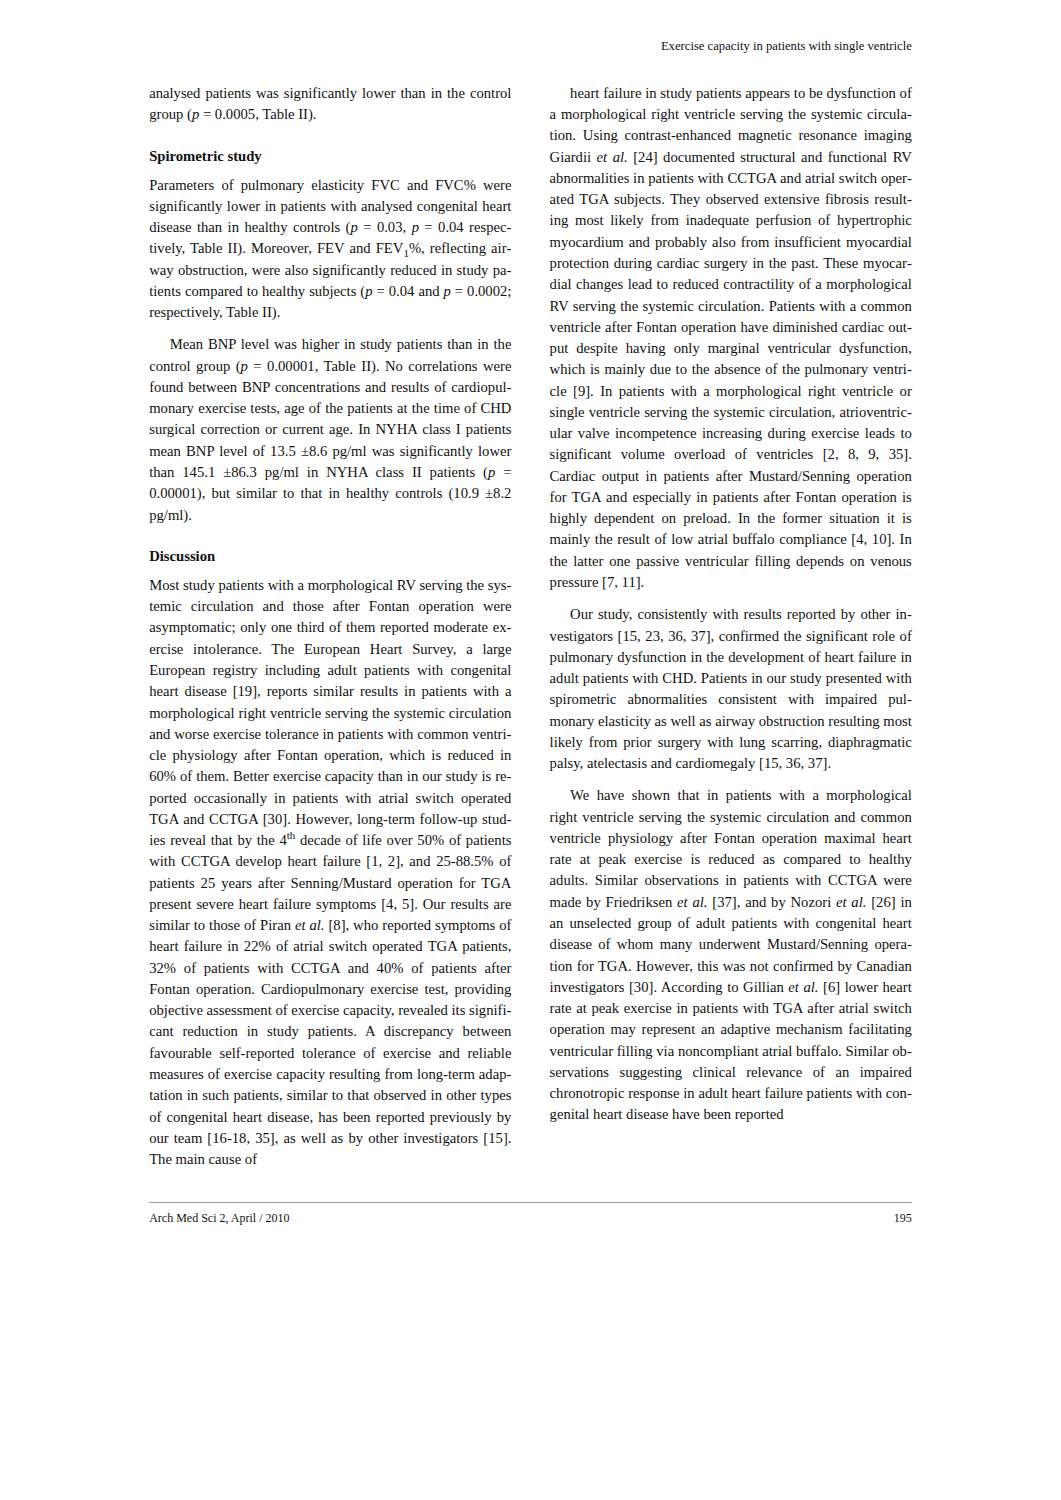Exercise capacity in patients with single ventricle
analysed patients was significantly lower than in the control group (p = 0.0005, Table II).
Spirometric study
Parameters of pulmonary elasticity FVC and FVC% were significantly lower in patients with analysed congenital heart disease than in healthy controls (p = 0.03, p = 0.04 respectively, Table II). Moreover, FEV and FEV1%, reflecting airway obstruction, were also significantly reduced in study patients compared to healthy subjects (p = 0.04 and p = 0.0002; respectively, Table II).
Mean BNP level was higher in study patients than in the control group (p = 0.00001, Table II). No correlations were found between BNP concentrations and results of cardiopulmonary exercise tests, age of the patients at the time of CHD surgical correction or current age. In NYHA class I patients mean BNP level of 13.5 ±8.6 pg/ml was significantly lower than 145.1 ±86.3 pg/ml in NYHA class II patients (p = 0.00001), but similar to that in healthy controls (10.9 ±8.2 pg/ml).
Discussion
Most study patients with a morphological RV serving the systemic circulation and those after Fontan operation were asymptomatic; only one third of them reported moderate exercise intolerance. The European Heart Survey, a large European registry including adult patients with congenital heart disease [19], reports similar results in patients with a morphological right ventricle serving the systemic circulation and worse exercise tolerance in patients with common ventricle physiology after Fontan operation, which is reduced in 60% of them. Better exercise capacity than in our study is reported occasionally in patients with atrial switch operated TGA and CCTGA [30]. However, long-term follow-up studies reveal that by the 4th decade of life over 50% of patients with CCTGA develop heart failure [1, 2], and 25-88.5% of patients 25 years after Senning/Mustard operation for TGA present severe heart failure symptoms [4, 5]. Our results are similar to those of Piran et al. [8], who reported symptoms of heart failure in 22% of atrial switch operated TGA patients, 32% of patients with CCTGA and 40% of patients after Fontan operation. Cardiopulmonary exercise test, providing objective assessment of exercise capacity, revealed its significant reduction in study patients. A discrepancy between favourable self-reported tolerance of exercise and reliable measures of exercise capacity resulting from long-term adaptation in such patients, similar to that observed in other types of congenital heart disease, has been reported previously by our team [16-18, 35], as well as by other investigators [15]. The main cause of
heart failure in study patients appears to be dysfunction of a morphological right ventricle serving the systemic circulation. Using contrast-enhanced magnetic resonance imaging Giardii et al. [24] documented structural and functional RV abnormalities in patients with CCTGA and atrial switch operated TGA subjects. They observed extensive fibrosis resulting most likely from inadequate perfusion of hypertrophic myocardium and probably also from insufficient myocardial protection during cardiac surgery in the past. These myocardial changes lead to reduced contractility of a morphological RV serving the systemic circulation. Patients with a common ventricle after Fontan operation have diminished cardiac output despite having only marginal ventricular dysfunction, which is mainly due to the absence of the pulmonary ventricle [9]. In patients with a morphological right ventricle or single ventricle serving the systemic circulation, atrioventricular valve incompetence increasing during exercise leads to significant volume overload of ventricles [2, 8, 9, 35]. Cardiac output in patients after Mustard/Senning operation for TGA and especially in patients after Fontan operation is highly dependent on preload. In the former situation it is mainly the result of low atrial buffalo compliance [4, 10]. In the latter one passive ventricular filling depends on venous pressure [7, 11].
Our study, consistently with results reported by other investigators [15, 23, 36, 37], confirmed the significant role of pulmonary dysfunction in the development of heart failure in adult patients with CHD. Patients in our study presented with spirometric abnormalities consistent with impaired pulmonary elasticity as well as airway obstruction resulting most likely from prior surgery with lung scarring, diaphragmatic palsy, atelectasis and cardiomegaly [15, 36, 37].
We have shown that in patients with a morphological right ventricle serving the systemic circulation and common ventricle physiology after Fontan operation maximal heart rate at peak exercise is reduced as compared to healthy adults. Similar observations in patients with CCTGA were made by Friedriksen et al. [37], and by Nozori et al. [26] in an unselected group of adult patients with congenital heart disease of whom many underwent Mustard/Senning operation for TGA. However, this was not confirmed by Canadian investigators [30]. According to Gillian et al. [6] lower heart rate at peak exercise in patients with TGA after atrial switch operation may represent an adaptive mechanism facilitating ventricular filling via noncompliant atrial buffalo. Similar observations suggesting clinical relevance of an impaired chronotropic response in adult heart failure patients with congenital heart disease have been reported
Arch Med Sci 2, April / 2010 195